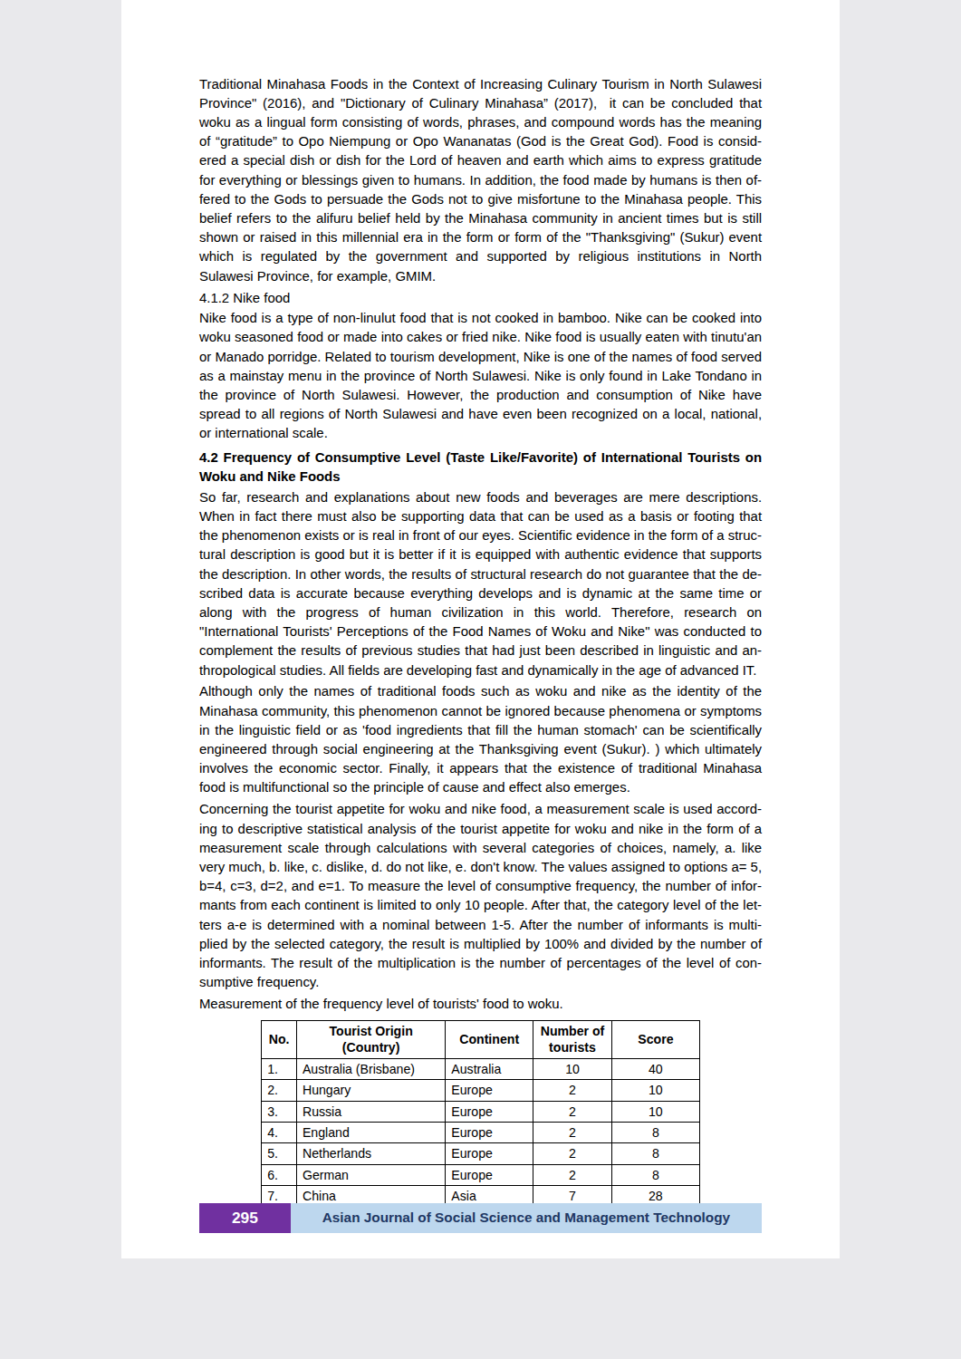Traditional Minahasa Foods in the Context of Increasing Culinary Tourism in North Sulawesi Province" (2016), and "Dictionary of Culinary Minahasa” (2017), it can be concluded that woku as a lingual form consisting of words, phrases, and compound words has the meaning of “gratitude” to Opo Niempung or Opo Wananatas (God is the Great God). Food is considered a special dish or dish for the Lord of heaven and earth which aims to express gratitude for everything or blessings given to humans. In addition, the food made by humans is then offered to the Gods to persuade the Gods not to give misfortune to the Minahasa people. This belief refers to the alifuru belief held by the Minahasa community in ancient times but is still shown or raised in this millennial era in the form or form of the "Thanksgiving" (Sukur) event which is regulated by the government and supported by religious institutions in North Sulawesi Province, for example, GMIM.
4.1.2 Nike food
Nike food is a type of non-linulut food that is not cooked in bamboo. Nike can be cooked into woku seasoned food or made into cakes or fried nike. Nike food is usually eaten with tinutu'an or Manado porridge. Related to tourism development, Nike is one of the names of food served as a mainstay menu in the province of North Sulawesi. Nike is only found in Lake Tondano in the province of North Sulawesi. However, the production and consumption of Nike have spread to all regions of North Sulawesi and have even been recognized on a local, national, or international scale.
4.2 Frequency of Consumptive Level (Taste Like/Favorite) of International Tourists on Woku and Nike Foods
So far, research and explanations about new foods and beverages are mere descriptions. When in fact there must also be supporting data that can be used as a basis or footing that the phenomenon exists or is real in front of our eyes. Scientific evidence in the form of a structural description is good but it is better if it is equipped with authentic evidence that supports the description. In other words, the results of structural research do not guarantee that the described data is accurate because everything develops and is dynamic at the same time or along with the progress of human civilization in this world. Therefore, research on "International Tourists' Perceptions of the Food Names of Woku and Nike" was conducted to complement the results of previous studies that had just been described in linguistic and anthropological studies. All fields are developing fast and dynamically in the age of advanced IT.
Although only the names of traditional foods such as woku and nike as the identity of the Minahasa community, this phenomenon cannot be ignored because phenomena or symptoms in the linguistic field or as 'food ingredients that fill the human stomach' can be scientifically engineered through social engineering at the Thanksgiving event (Sukur). ) which ultimately involves the economic sector. Finally, it appears that the existence of traditional Minahasa food is multifunctional so the principle of cause and effect also emerges.
Concerning the tourist appetite for woku and nike food, a measurement scale is used according to descriptive statistical analysis of the tourist appetite for woku and nike in the form of a measurement scale through calculations with several categories of choices, namely, a. like very much, b. like, c. dislike, d. do not like, e. don't know. The values assigned to options a= 5, b=4, c=3, d=2, and e=1. To measure the level of consumptive frequency, the number of informants from each continent is limited to only 10 people. After that, the category level of the letters a-e is determined with a nominal between 1-5. After the number of informants is multiplied by the selected category, the result is multiplied by 100% and divided by the number of informants. The result of the multiplication is the number of percentages of the level of consumptive frequency.
Measurement of the frequency level of tourists' food to woku.
| No. | Tourist Origin (Country) | Continent | Number of tourists | Score |
| --- | --- | --- | --- | --- |
| 1. | Australia (Brisbane) | Australia | 10 | 40 |
| 2. | Hungary | Europe | 2 | 10 |
| 3. | Russia | Europe | 2 | 10 |
| 4. | England | Europe | 2 | 8 |
| 5. | Netherlands | Europe | 2 | 8 |
| 6. | German | Europe | 2 | 8 |
| 7. | China | Asia | 7 | 28 |
| 8. | Japan | Asia | 2 | 8 |
295
Asian Journal of Social Science and Management Technology